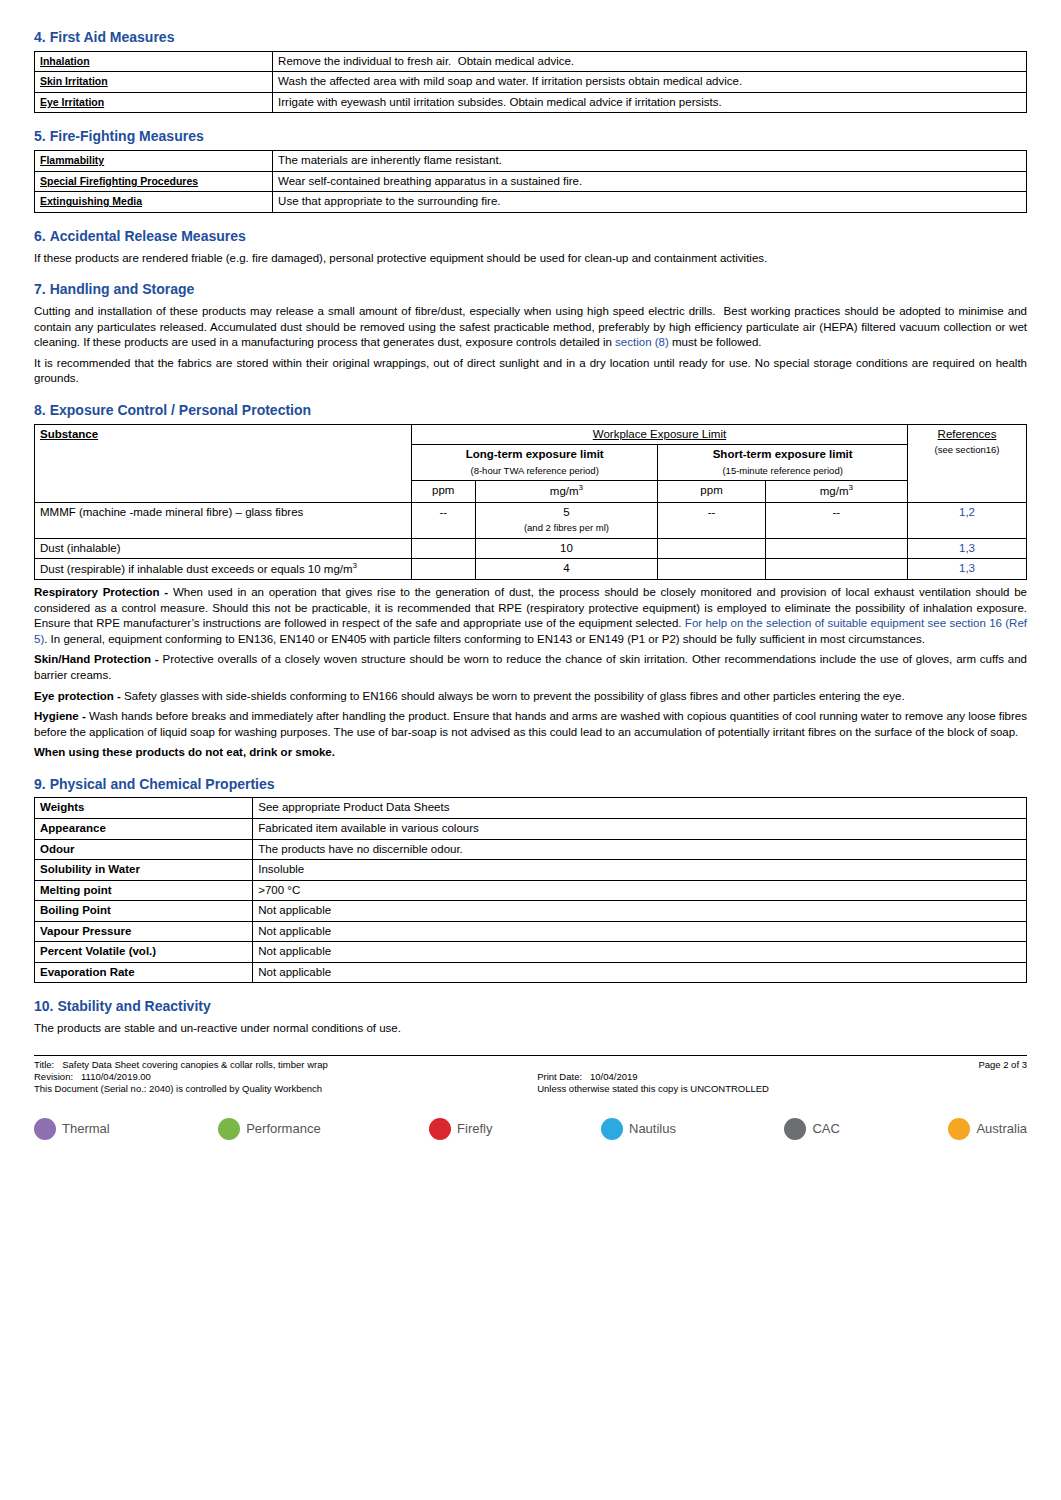4. First Aid Measures
| Inhalation | Remove the individual to fresh air. Obtain medical advice. |
| Skin Irritation | Wash the affected area with mild soap and water. If irritation persists obtain medical advice. |
| Eye Irritation | Irrigate with eyewash until irritation subsides. Obtain medical advice if irritation persists. |
5. Fire-Fighting Measures
| Flammability | The materials are inherently flame resistant. |
| Special Firefighting Procedures | Wear self-contained breathing apparatus in a sustained fire. |
| Extinguishing Media | Use that appropriate to the surrounding fire. |
6. Accidental Release Measures
If these products are rendered friable (e.g. fire damaged), personal protective equipment should be used for clean-up and containment activities.
7. Handling and Storage
Cutting and installation of these products may release a small amount of fibre/dust, especially when using high speed electric drills. Best working practices should be adopted to minimise and contain any particulates released. Accumulated dust should be removed using the safest practicable method, preferably by high efficiency particulate air (HEPA) filtered vacuum collection or wet cleaning. If these products are used in a manufacturing process that generates dust, exposure controls detailed in section (8) must be followed.
It is recommended that the fabrics are stored within their original wrappings, out of direct sunlight and in a dry location until ready for use. No special storage conditions are required on health grounds.
8. Exposure Control / Personal Protection
| Substance | Workplace Exposure Limit | References (see section16) |
| --- | --- | --- |
| Long-term exposure limit (8-hour TWA reference period) | Short-term exposure limit (15-minute reference period) |
| ppm | mg/m 3 | ppm | mg/m 3 |
| MMMF (machine -made mineral fibre) – glass fibres | -- | 5 (and 2 fibres per ml) | -- | -- | 1,2 |
| Dust (inhalable) | | 10 | | | 1,3 |
| Dust (respirable) if inhalable dust exceeds or equals 10 mg/m 3 | | 4 | | | 1,3 |
Respiratory Protection - When used in an operation that gives rise to the generation of dust, the process should be closely monitored and provision of local exhaust ventilation should be considered as a control measure. Should this not be practicable, it is recommended that RPE (respiratory protective equipment) is employed to eliminate the possibility of inhalation exposure. Ensure that RPE manufacturer’s instructions are followed in respect of the safe and appropriate use of the equipment selected. For help on the selection of suitable equipment see section 16 (Ref 5). In general, equipment conforming to EN136, EN140 or EN405 with particle filters conforming to EN143 or EN149 (P1 or P2) should be fully sufficient in most circumstances.
Skin/Hand Protection - Protective overalls of a closely woven structure should be worn to reduce the chance of skin irritation. Other recommendations include the use of gloves, arm cuffs and barrier creams.
Eye protection - Safety glasses with side-shields conforming to EN166 should always be worn to prevent the possibility of glass fibres and other particles entering the eye.
Hygiene - Wash hands before breaks and immediately after handling the product. Ensure that hands and arms are washed with copious quantities of cool running water to remove any loose fibres before the application of liquid soap for washing purposes. The use of bar-soap is not advised as this could lead to an accumulation of potentially irritant fibres on the surface of the block of soap.
When using these products do not eat, drink or smoke.
9. Physical and Chemical Properties
| Weights | See appropriate Product Data Sheets |
| Appearance | Fabricated item available in various colours |
| Odour | The products have no discernible odour. |
| Solubility in Water | Insoluble |
| Melting point | >700 °C |
| Boiling Point | Not applicable |
| Vapour Pressure | Not applicable |
| Percent Volatile (vol.) | Not applicable |
| Evaporation Rate | Not applicable |
10. Stability and Reactivity
The products are stable and un-reactive under normal conditions of use.
Title: Safety Data Sheet covering canopies & collar rolls, timber wrap
Revision: 1110/04/2019.00
This Document (Serial no.: 2040) is controlled by Quality Workbench
Print Date: 10/04/2019
Unless otherwise stated this copy is UNCONTROLLED
Page 2 of 3
Thermal
Performance
Firefly
Nautilus
CAC
Australia